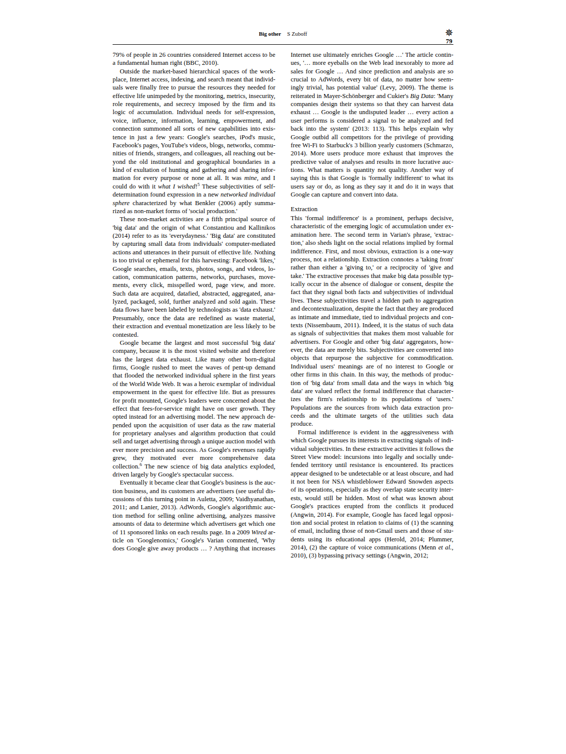Big other S Zuboff
✵ 79
79% of people in 26 countries considered Internet access to be a fundamental human right (BBC, 2010).
Outside the market-based hierarchical spaces of the workplace, Internet access, indexing, and search meant that individuals were finally free to pursue the resources they needed for effective life unimpeded by the monitoring, metrics, insecurity, role requirements, and secrecy imposed by the firm and its logic of accumulation. Individual needs for self-expression, voice, influence, information, learning, empowerment, and connection summoned all sorts of new capabilities into existence in just a few years: Google's searches, iPod's music, Facebook's pages, YouTube's videos, blogs, networks, communities of friends, strangers, and colleagues, all reaching out beyond the old institutional and geographical boundaries in a kind of exultation of hunting and gathering and sharing information for every purpose or none at all. It was mine, and I could do with it what I wished!5 These subjectivities of self-determination found expression in a new networked individual sphere characterized by what Benkler (2006) aptly summarized as non-market forms of 'social production.'
These non-market activities are a fifth principal source of 'big data' and the origin of what Constantiou and Kallinikos (2014) refer to as its 'everydayness.' 'Big data' are constituted by capturing small data from individuals' computer-mediated actions and utterances in their pursuit of effective life. Nothing is too trivial or ephemeral for this harvesting: Facebook 'likes,' Google searches, emails, texts, photos, songs, and videos, location, communication patterns, networks, purchases, movements, every click, misspelled word, page view, and more. Such data are acquired, datafied, abstracted, aggregated, analyzed, packaged, sold, further analyzed and sold again. These data flows have been labeled by technologists as 'data exhaust.' Presumably, once the data are redefined as waste material, their extraction and eventual monetization are less likely to be contested.
Google became the largest and most successful 'big data' company, because it is the most visited website and therefore has the largest data exhaust. Like many other born-digital firms, Google rushed to meet the waves of pent-up demand that flooded the networked individual sphere in the first years of the World Wide Web. It was a heroic exemplar of individual empowerment in the quest for effective life. But as pressures for profit mounted, Google's leaders were concerned about the effect that fees-for-service might have on user growth. They opted instead for an advertising model. The new approach depended upon the acquisition of user data as the raw material for proprietary analyses and algorithm production that could sell and target advertising through a unique auction model with ever more precision and success. As Google's revenues rapidly grew, they motivated ever more comprehensive data collection.6 The new science of big data analytics exploded, driven largely by Google's spectacular success.
Eventually it became clear that Google's business is the auction business, and its customers are advertisers (see useful discussions of this turning point in Auletta, 2009; Vaidhyanathan, 2011; and Lanier, 2013). AdWords, Google's algorithmic auction method for selling online advertising, analyzes massive amounts of data to determine which advertisers get which one of 11 sponsored links on each results page. In a 2009 Wired article on 'Googlenomics,' Google's Varian commented, 'Why does Google give away products … ? Anything that increases Internet use ultimately enriches Google …' The article continues, '… more eyeballs on the Web lead inexorably to more ad sales for Google … And since prediction and analysis are so crucial to AdWords, every bit of data, no matter how seemingly trivial, has potential value' (Levy, 2009). The theme is reiterated in Mayer-Schönberger and Cukier's Big Data: 'Many companies design their systems so that they can harvest data exhaust … Google is the undisputed leader … every action a user performs is considered a signal to be analyzed and fed back into the system' (2013: 113). This helps explain why Google outbid all competitors for the privilege of providing free Wi-Fi to Starbuck's 3 billion yearly customers (Schmarzo, 2014). More users produce more exhaust that improves the predictive value of analyses and results in more lucrative auctions. What matters is quantity not quality. Another way of saying this is that Google is 'formally indifferent' to what its users say or do, as long as they say it and do it in ways that Google can capture and convert into data.
Extraction
This 'formal indifference' is a prominent, perhaps decisive, characteristic of the emerging logic of accumulation under examination here. The second term in Varian's phrase, 'extraction,' also sheds light on the social relations implied by formal indifference. First, and most obvious, extraction is a one-way process, not a relationship. Extraction connotes a 'taking from' rather than either a 'giving to,' or a reciprocity of 'give and take.' The extractive processes that make big data possible typically occur in the absence of dialogue or consent, despite the fact that they signal both facts and subjectivities of individual lives. These subjectivities travel a hidden path to aggregation and decontextualization, despite the fact that they are produced as intimate and immediate, tied to individual projects and contexts (Nissembaum, 2011). Indeed, it is the status of such data as signals of subjectivities that makes them most valuable for advertisers. For Google and other 'big data' aggregators, however, the data are merely bits. Subjectivities are converted into objects that repurpose the subjective for commodification. Individual users' meanings are of no interest to Google or other firms in this chain. In this way, the methods of production of 'big data' from small data and the ways in which 'big data' are valued reflect the formal indifference that characterizes the firm's relationship to its populations of 'users.' Populations are the sources from which data extraction proceeds and the ultimate targets of the utilities such data produce.
Formal indifference is evident in the aggressiveness with which Google pursues its interests in extracting signals of individual subjectivities. In these extractive activities it follows the Street View model: incursions into legally and socially undefended territory until resistance is encountered. Its practices appear designed to be undetectable or at least obscure, and had it not been for NSA whistleblower Edward Snowden aspects of its operations, especially as they overlap state security interests, would still be hidden. Most of what was known about Google's practices erupted from the conflicts it produced (Angwin, 2014). For example, Google has faced legal opposition and social protest in relation to claims of (1) the scanning of email, including those of non-Gmail users and those of students using its educational apps (Herold, 2014; Plummer, 2014), (2) the capture of voice communications (Menn et al., 2010), (3) bypassing privacy settings (Angwin, 2012;